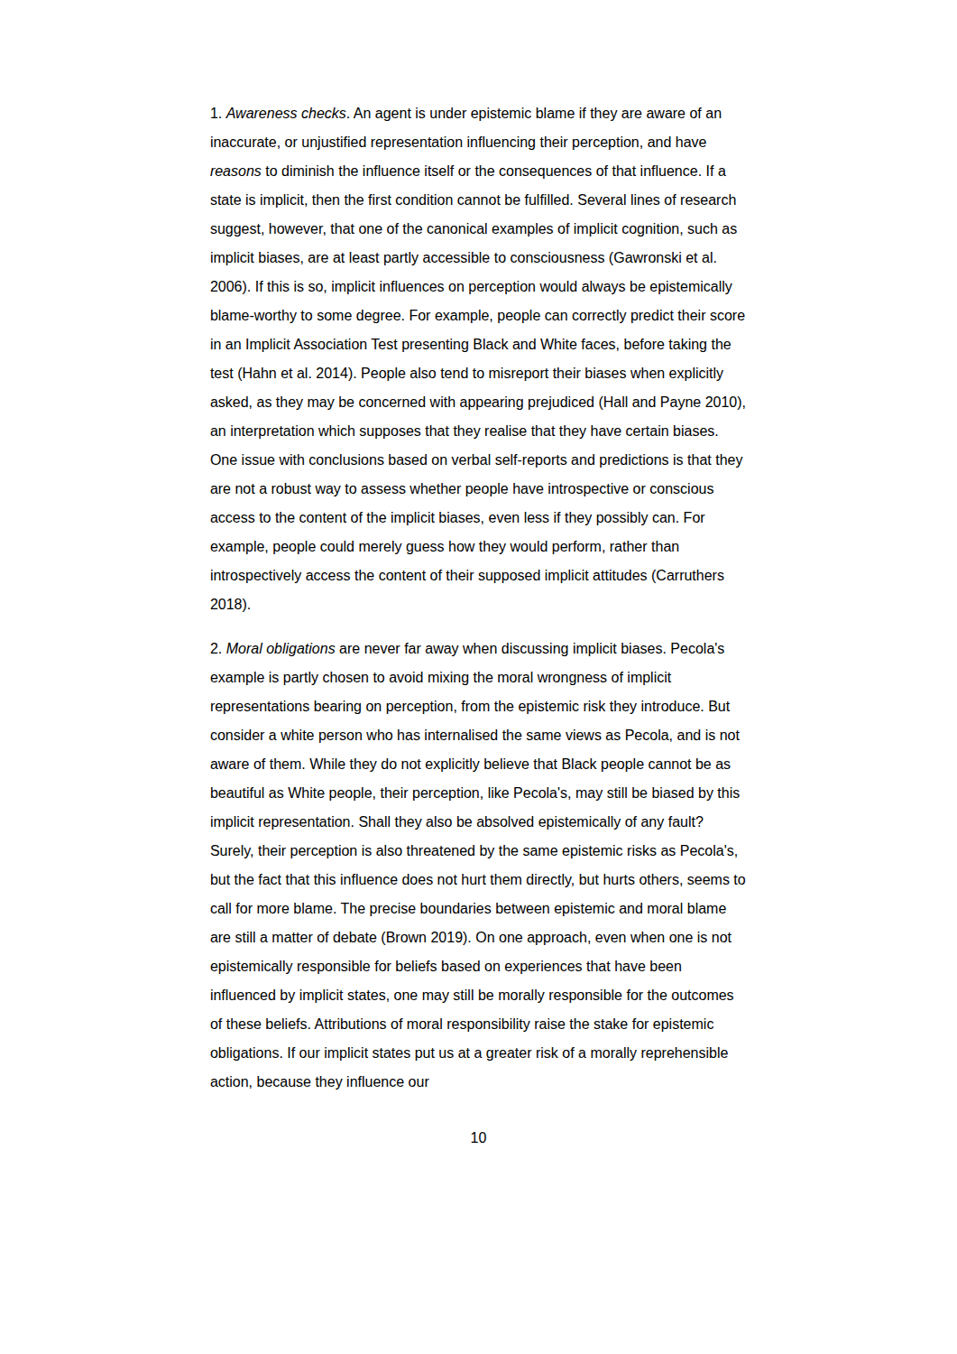1. Awareness checks. An agent is under epistemic blame if they are aware of an inaccurate, or unjustified representation influencing their perception, and have reasons to diminish the influence itself or the consequences of that influence. If a state is implicit, then the first condition cannot be fulfilled. Several lines of research suggest, however, that one of the canonical examples of implicit cognition, such as implicit biases, are at least partly accessible to consciousness (Gawronski et al. 2006). If this is so, implicit influences on perception would always be epistemically blame-worthy to some degree. For example, people can correctly predict their score in an Implicit Association Test presenting Black and White faces, before taking the test (Hahn et al. 2014). People also tend to misreport their biases when explicitly asked, as they may be concerned with appearing prejudiced (Hall and Payne 2010), an interpretation which supposes that they realise that they have certain biases. One issue with conclusions based on verbal self-reports and predictions is that they are not a robust way to assess whether people have introspective or conscious access to the content of the implicit biases, even less if they possibly can. For example, people could merely guess how they would perform, rather than introspectively access the content of their supposed implicit attitudes (Carruthers 2018).
2. Moral obligations are never far away when discussing implicit biases. Pecola's example is partly chosen to avoid mixing the moral wrongness of implicit representations bearing on perception, from the epistemic risk they introduce. But consider a white person who has internalised the same views as Pecola, and is not aware of them. While they do not explicitly believe that Black people cannot be as beautiful as White people, their perception, like Pecola's, may still be biased by this implicit representation. Shall they also be absolved epistemically of any fault? Surely, their perception is also threatened by the same epistemic risks as Pecola's, but the fact that this influence does not hurt them directly, but hurts others, seems to call for more blame. The precise boundaries between epistemic and moral blame are still a matter of debate (Brown 2019). On one approach, even when one is not epistemically responsible for beliefs based on experiences that have been influenced by implicit states, one may still be morally responsible for the outcomes of these beliefs. Attributions of moral responsibility raise the stake for epistemic obligations. If our implicit states put us at a greater risk of a morally reprehensible action, because they influence our
10